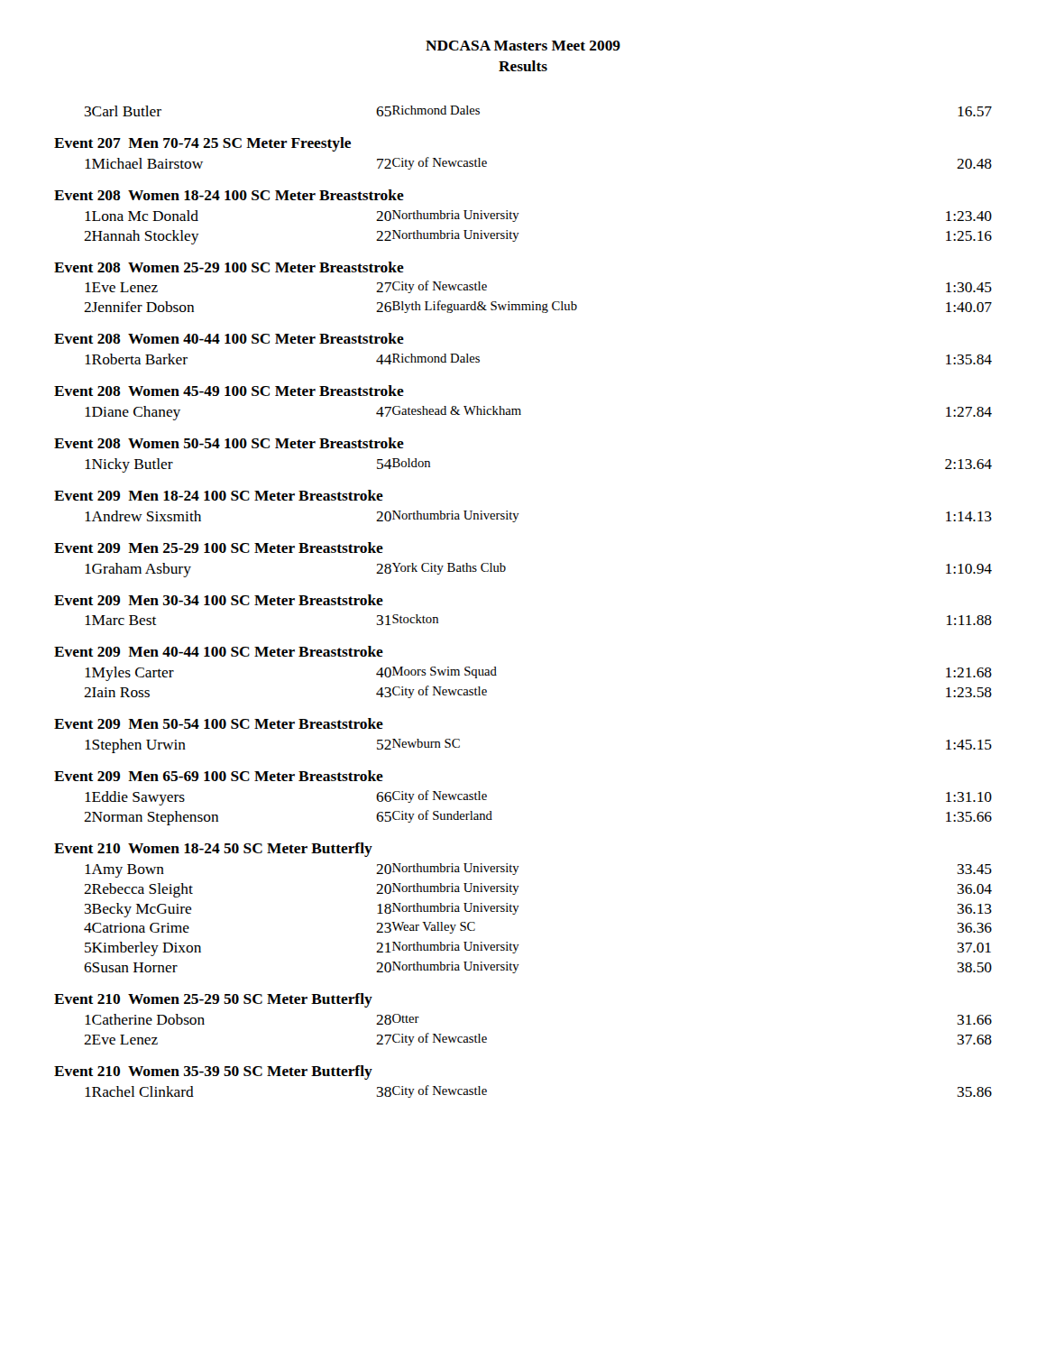NDCASA Masters Meet 2009
Results
| 3 | Carl Butler | 65 | Richmond Dales | 16.57 |
Event 207 Men 70-74 25 SC Meter Freestyle
| 1 | Michael Bairstow | 72 | City of Newcastle | 20.48 |
Event 208 Women 18-24 100 SC Meter Breaststroke
| 1 | Lona Mc Donald | 20 | Northumbria University | 1:23.40 |
| 2 | Hannah Stockley | 22 | Northumbria University | 1:25.16 |
Event 208 Women 25-29 100 SC Meter Breaststroke
| 1 | Eve Lenez | 27 | City of Newcastle | 1:30.45 |
| 2 | Jennifer Dobson | 26 | Blyth Lifeguard& Swimming Club | 1:40.07 |
Event 208 Women 40-44 100 SC Meter Breaststroke
| 1 | Roberta Barker | 44 | Richmond Dales | 1:35.84 |
Event 208 Women 45-49 100 SC Meter Breaststroke
| 1 | Diane Chaney | 47 | Gateshead & Whickham | 1:27.84 |
Event 208 Women 50-54 100 SC Meter Breaststroke
| 1 | Nicky Butler | 54 | Boldon | 2:13.64 |
Event 209 Men 18-24 100 SC Meter Breaststroke
| 1 | Andrew Sixsmith | 20 | Northumbria University | 1:14.13 |
Event 209 Men 25-29 100 SC Meter Breaststroke
| 1 | Graham Asbury | 28 | York City Baths Club | 1:10.94 |
Event 209 Men 30-34 100 SC Meter Breaststroke
| 1 | Marc Best | 31 | Stockton | 1:11.88 |
Event 209 Men 40-44 100 SC Meter Breaststroke
| 1 | Myles Carter | 40 | Moors Swim Squad | 1:21.68 |
| 2 | Iain Ross | 43 | City of Newcastle | 1:23.58 |
Event 209 Men 50-54 100 SC Meter Breaststroke
| 1 | Stephen Urwin | 52 | Newburn SC | 1:45.15 |
Event 209 Men 65-69 100 SC Meter Breaststroke
| 1 | Eddie Sawyers | 66 | City of Newcastle | 1:31.10 |
| 2 | Norman Stephenson | 65 | City of Sunderland | 1:35.66 |
Event 210 Women 18-24 50 SC Meter Butterfly
| 1 | Amy Bown | 20 | Northumbria University | 33.45 |
| 2 | Rebecca Sleight | 20 | Northumbria University | 36.04 |
| 3 | Becky McGuire | 18 | Northumbria University | 36.13 |
| 4 | Catriona Grime | 23 | Wear Valley SC | 36.36 |
| 5 | Kimberley Dixon | 21 | Northumbria University | 37.01 |
| 6 | Susan Horner | 20 | Northumbria University | 38.50 |
Event 210 Women 25-29 50 SC Meter Butterfly
| 1 | Catherine Dobson | 28 | Otter | 31.66 |
| 2 | Eve Lenez | 27 | City of Newcastle | 37.68 |
Event 210 Women 35-39 50 SC Meter Butterfly
| 1 | Rachel Clinkard | 38 | City of Newcastle | 35.86 |